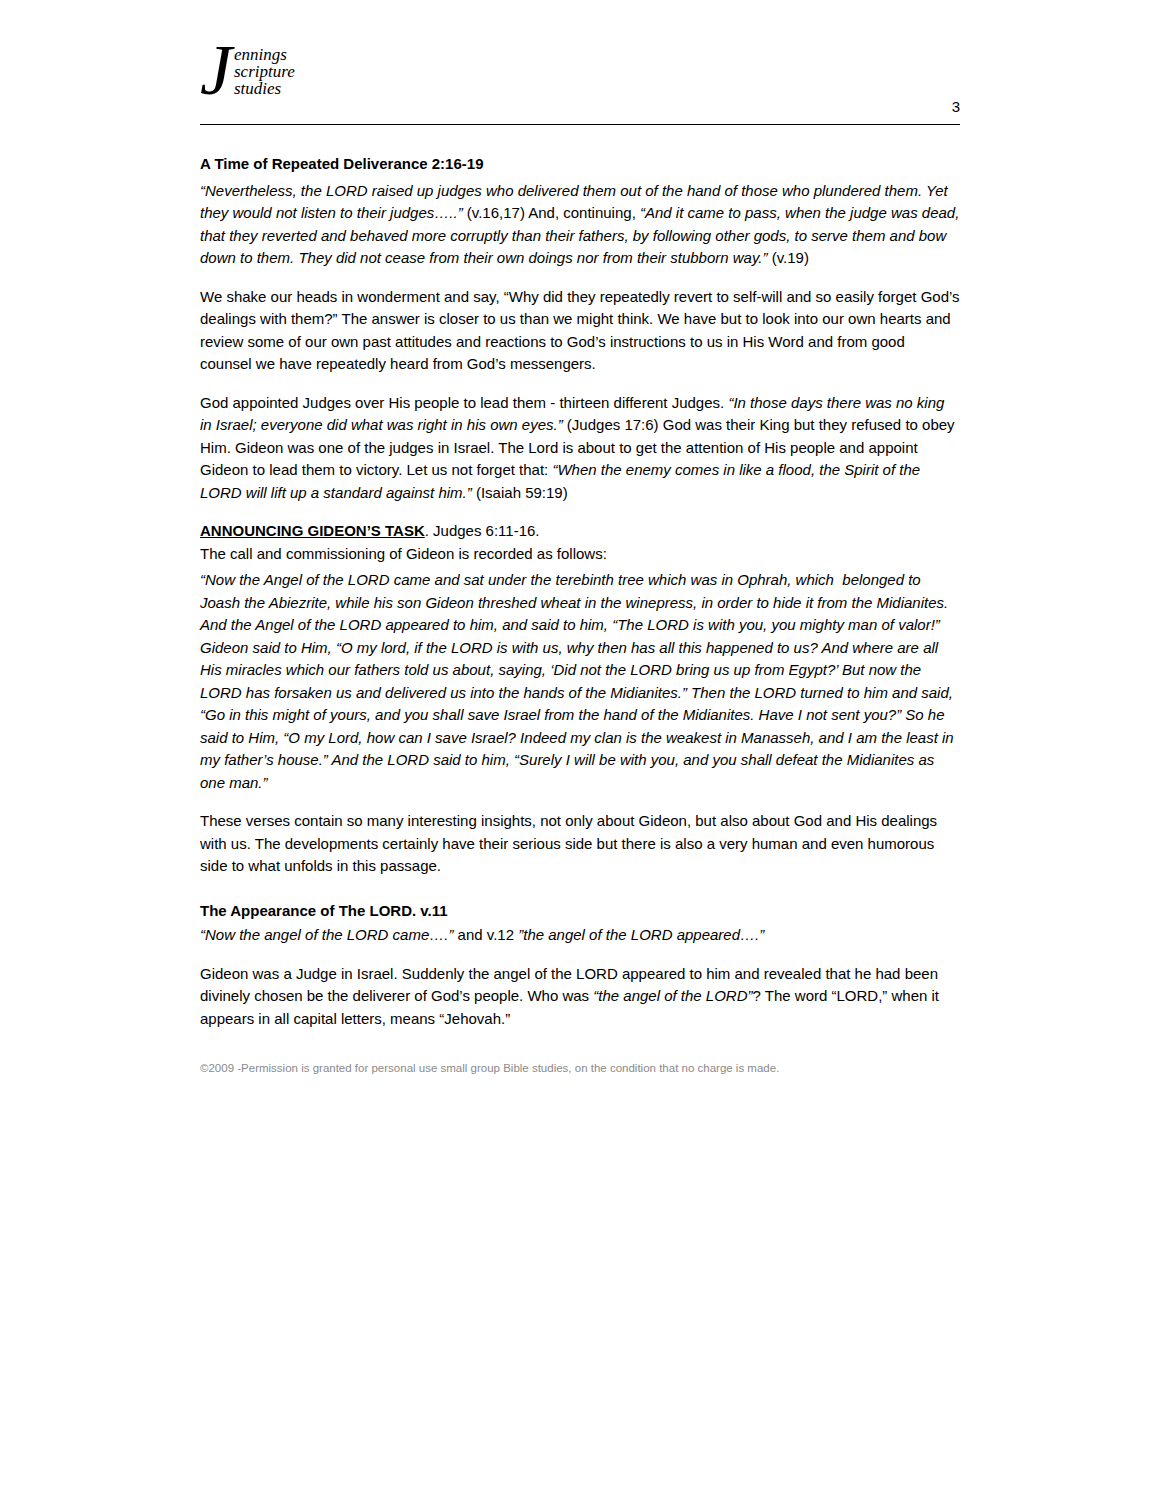J ennings scripture studies
3
A Time of Repeated Deliverance 2:16-19
“Nevertheless, the LORD raised up judges who delivered them out of the hand of those who plundered them. Yet they would not listen to their judges…..” (v.16,17) And, continuing, “And it came to pass, when the judge was dead, that they reverted and behaved more corruptly than their fathers, by following other gods, to serve them and bow down to them. They did not cease from their own doings nor from their stubborn way.” (v.19)
We shake our heads in wonderment and say, “Why did they repeatedly revert to self-will and so easily forget God’s dealings with them?” The answer is closer to us than we might think. We have but to look into our own hearts and review some of our own past attitudes and reactions to God’s instructions to us in His Word and from good counsel we have repeatedly heard from God’s messengers.
God appointed Judges over His people to lead them - thirteen different Judges. “In those days there was no king in Israel; everyone did what was right in his own eyes.” (Judges 17:6) God was their King but they refused to obey Him. Gideon was one of the judges in Israel. The Lord is about to get the attention of His people and appoint Gideon to lead them to victory. Let us not forget that: “When the enemy comes in like a flood, the Spirit of the LORD will lift up a standard against him.” (Isaiah 59:19)
ANNOUNCING GIDEON’S TASK. Judges 6:11-16.
The call and commissioning of Gideon is recorded as follows:
“Now the Angel of the LORD came and sat under the terebinth tree which was in Ophrah, which belonged to Joash the Abiezrite, while his son Gideon threshed wheat in the winepress, in order to hide it from the Midianites. And the Angel of the LORD appeared to him, and said to him, “The LORD is with you, you mighty man of valor!” Gideon said to Him, “O my lord, if the LORD is with us, why then has all this happened to us? And where are all His miracles which our fathers told us about, saying, ‘Did not the LORD bring us up from Egypt?’ But now the LORD has forsaken us and delivered us into the hands of the Midianites.” Then the LORD turned to him and said, “Go in this might of yours, and you shall save Israel from the hand of the Midianites. Have I not sent you?” So he said to Him, “O my Lord, how can I save Israel? Indeed my clan is the weakest in Manasseh, and I am the least in my father’s house.” And the LORD said to him, “Surely I will be with you, and you shall defeat the Midianites as one man.”
These verses contain so many interesting insights, not only about Gideon, but also about God and His dealings with us. The developments certainly have their serious side but there is also a very human and even humorous side to what unfolds in this passage.
The Appearance of The LORD. v.11
“Now the angel of the LORD came….” and v.12 ”the angel of the LORD appeared….”
Gideon was a Judge in Israel. Suddenly the angel of the LORD appeared to him and revealed that he had been divinely chosen be the deliverer of God’s people. Who was “the angel of the LORD”? The word “LORD,” when it appears in all capital letters, means “Jehovah.”
©2009 -Permission is granted for personal use small group Bible studies, on the condition that no charge is made.